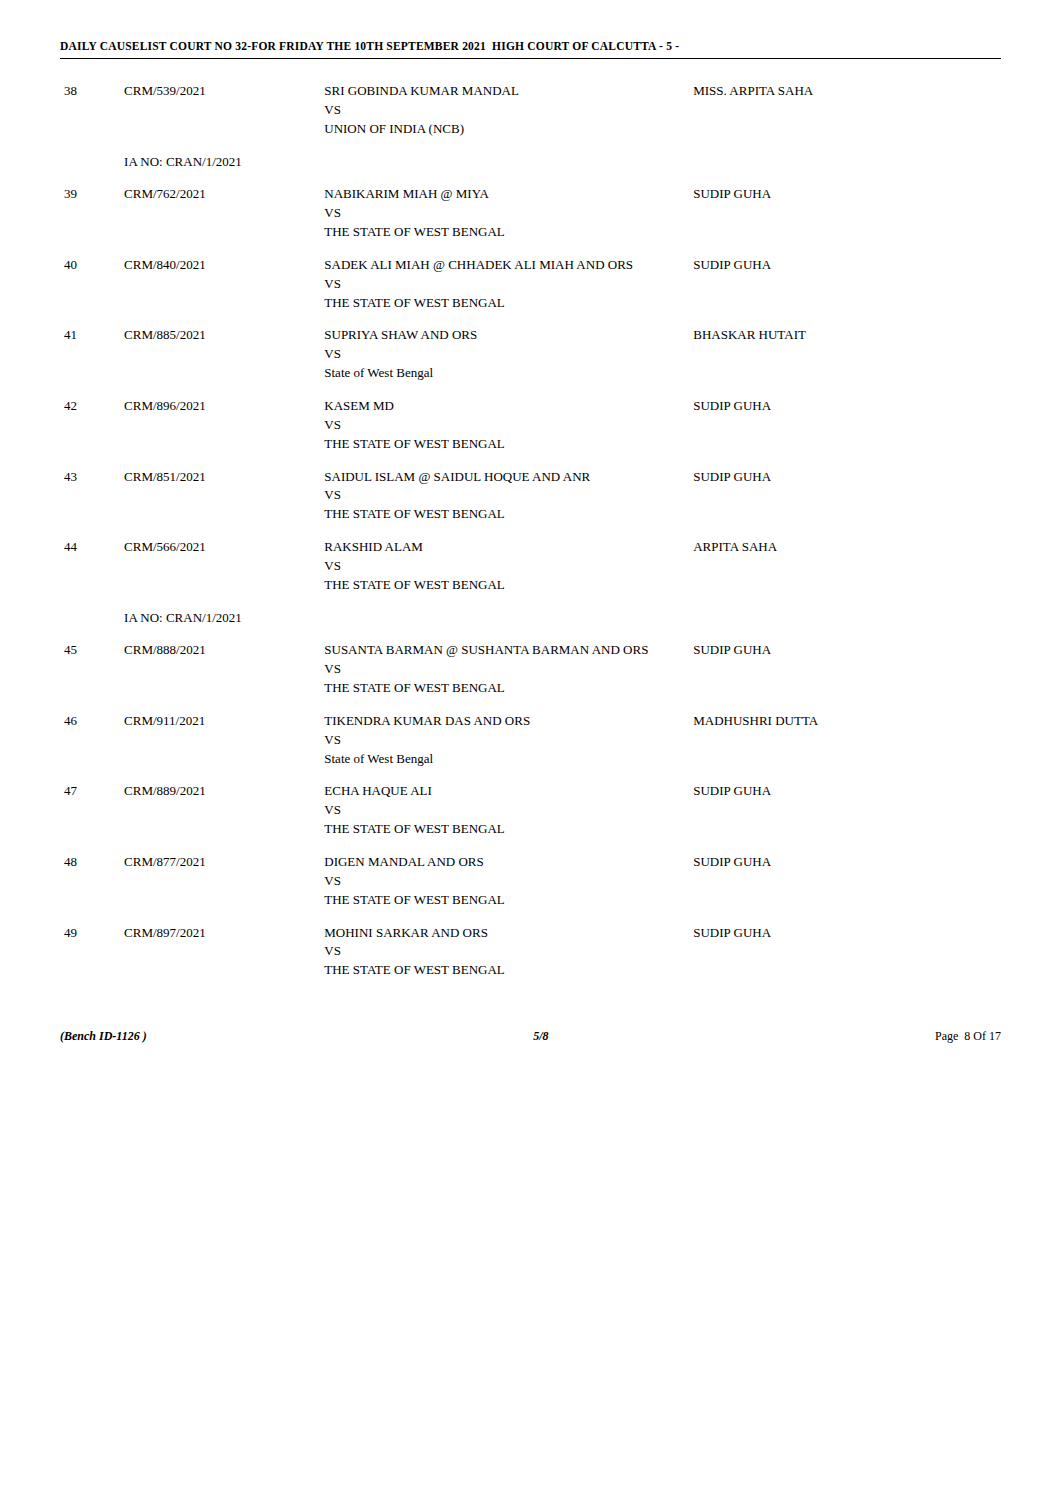DAILY CAUSELIST COURT NO 32-FOR FRIDAY THE 10TH SEPTEMBER 2021 HIGH COURT OF CALCUTTA - 5 -
| 38 | CRM/539/2021 | SRI GOBINDA KUMAR MANDAL VS UNION OF INDIA (NCB) | MISS. ARPITA SAHA |
| | IA NO: CRAN/1/2021 |
| 39 | CRM/762/2021 | NABIKARIM MIAH @ MIYA VS THE STATE OF WEST BENGAL | SUDIP GUHA |
| 40 | CRM/840/2021 | SADEK ALI MIAH @ CHHADEK ALI MIAH AND ORS VS THE STATE OF WEST BENGAL | SUDIP GUHA |
| 41 | CRM/885/2021 | SUPRIYA SHAW AND ORS VS State of West Bengal | BHASKAR HUTAIT |
| 42 | CRM/896/2021 | KASEM MD VS THE STATE OF WEST BENGAL | SUDIP GUHA |
| 43 | CRM/851/2021 | SAIDUL ISLAM @ SAIDUL HOQUE AND ANR VS THE STATE OF WEST BENGAL | SUDIP GUHA |
| 44 | CRM/566/2021 | RAKSHID ALAM VS THE STATE OF WEST BENGAL | ARPITA SAHA |
| | IA NO: CRAN/1/2021 |
| 45 | CRM/888/2021 | SUSANTA BARMAN @ SUSHANTA BARMAN AND ORS VS THE STATE OF WEST BENGAL | SUDIP GUHA |
| 46 | CRM/911/2021 | TIKENDRA KUMAR DAS AND ORS VS State of West Bengal | MADHUSHRI DUTTA |
| 47 | CRM/889/2021 | ECHA HAQUE ALI VS THE STATE OF WEST BENGAL | SUDIP GUHA |
| 48 | CRM/877/2021 | DIGEN MANDAL AND ORS VS THE STATE OF WEST BENGAL | SUDIP GUHA |
| 49 | CRM/897/2021 | MOHINI SARKAR AND ORS VS THE STATE OF WEST BENGAL | SUDIP GUHA |
(Bench ID-1126 ) 5/8 Page 8 Of 17